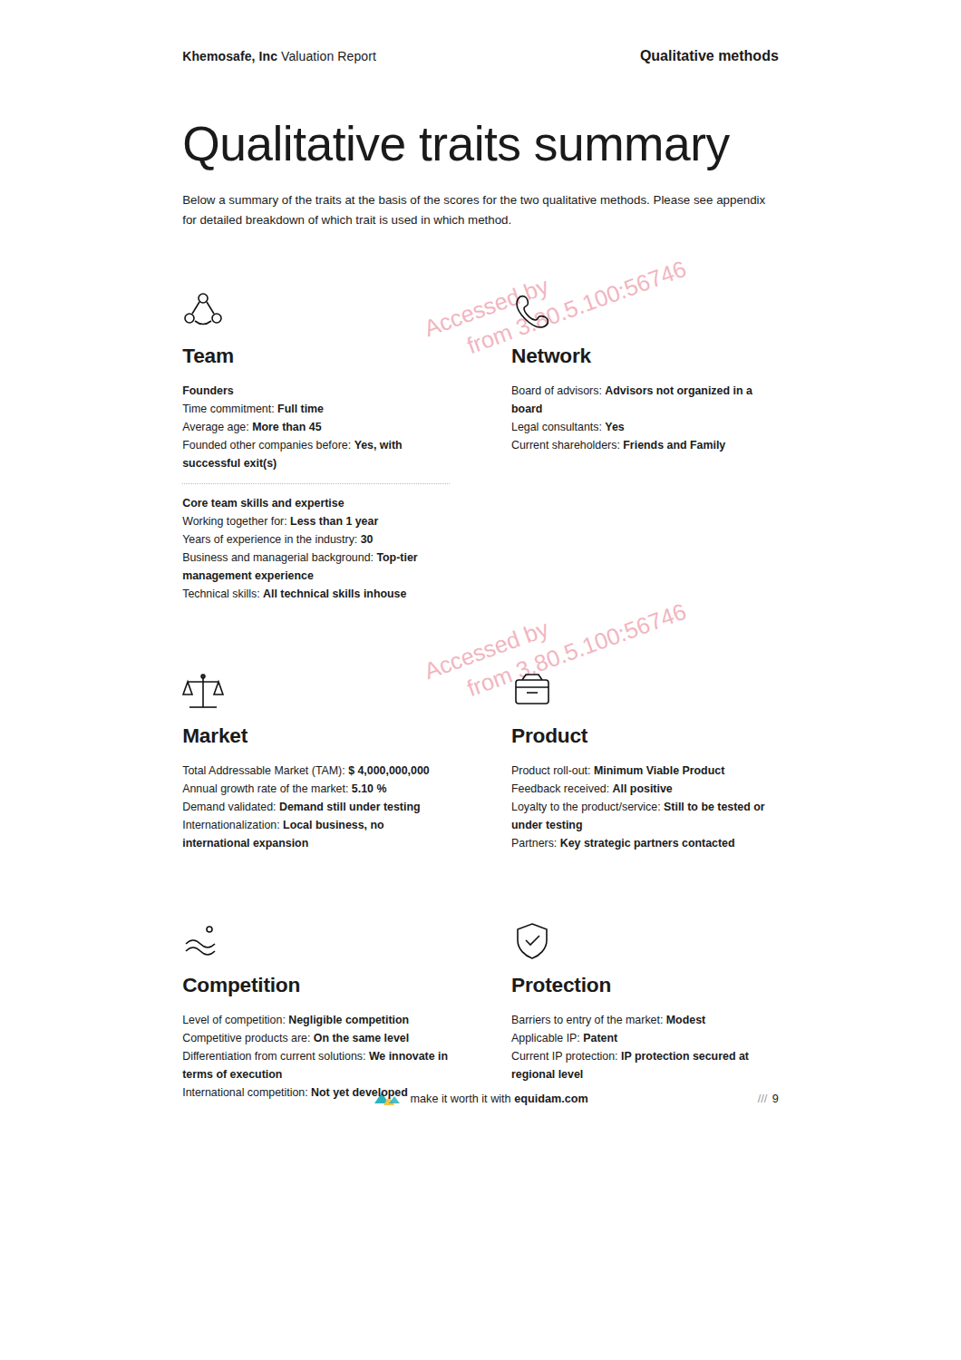Khemosafe, Inc Valuation Report
Qualitative methods
Qualitative traits summary
Below a summary of the traits at the basis of the scores for the two qualitative methods. Please see appendix for detailed breakdown of which trait is used in which method.
Accessed by from 3.80.5.100:56746
Accessed by from 3.80.5.100:56746
Team
Founders
Time commitment: Full time
Average age: More than 45
Founded other companies before: Yes, with successful exit(s)
Core team skills and expertise
Working together for: Less than 1 year
Years of experience in the industry: 30
Business and managerial background: Top-tier management experience
Technical skills: All technical skills inhouse
Network
Board of advisors: Advisors not organized in a board
Legal consultants: Yes
Current shareholders: Friends and Family
Market
Total Addressable Market (TAM): $ 4,000,000,000
Annual growth rate of the market: 5.10 %
Demand validated: Demand still under testing
Internationalization: Local business, no international expansion
Product
Product roll-out: Minimum Viable Product
Feedback received: All positive
Loyalty to the product/service: Still to be tested or under testing
Partners: Key strategic partners contacted
Competition
Level of competition: Negligible competition
Competitive products are: On the same level
Differentiation from current solutions: We innovate in terms of execution
International competition: Not yet developed
Protection
Barriers to entry of the market: Modest
Applicable IP: Patent
Current IP protection: IP protection secured at regional level
make it worth it with equidam.com
/// 9